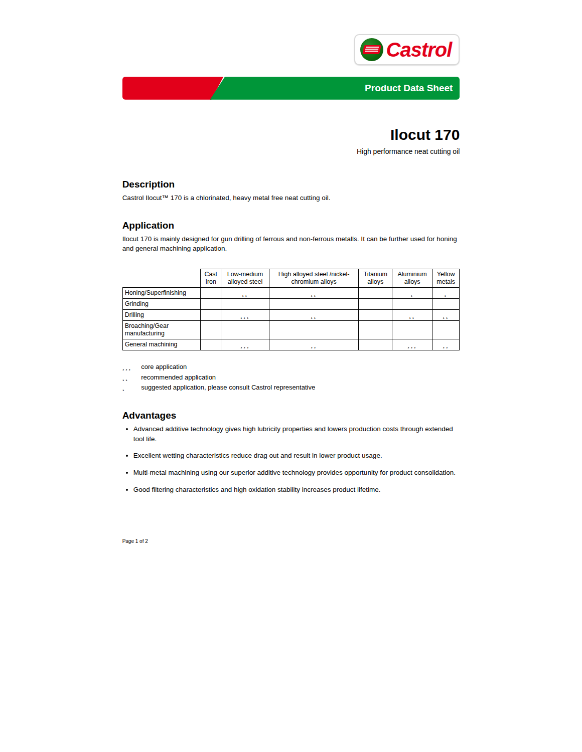Castrol
Product Data Sheet
Ilocut 170
High performance neat cutting oil
Description
Castrol Ilocut™ 170 is a chlorinated, heavy metal free neat cutting oil.
Application
Ilocut 170 is mainly designed for gun drilling of ferrous and non-ferrous metalls. It can be further used for honing and general machining application.
| | Cast Iron | Low-medium alloyed steel | High alloyed steel /nickel- chromium alloys | Titanium alloys | Aluminium alloys | Yellow metals |
| --- | --- | --- | --- | --- | --- | --- |
| Honing/Superfinishing | | ¸¸ | ¸¸ | | ¸ | ¸ |
| Grinding | | | | | | |
| Drilling | | ¸¸¸ | ¸¸ | | ¸¸ | ¸¸ |
| Broaching/Gear manufacturing | | | | | | |
| General machining | | ¸¸¸ | ¸¸ | | ¸¸¸ | ¸¸ |
¸¸¸ core application
¸¸ recommended application
¸ suggested application, please consult Castrol representative
Advantages
Advanced additive technology gives high lubricity properties and lowers production costs through extended tool life.
Excellent wetting characteristics reduce drag out and result in lower product usage.
Multi-metal machining using our superior additive technology provides opportunity for product consolidation.
Good filtering characteristics and high oxidation stability increases product lifetime.
Page 1 of 2